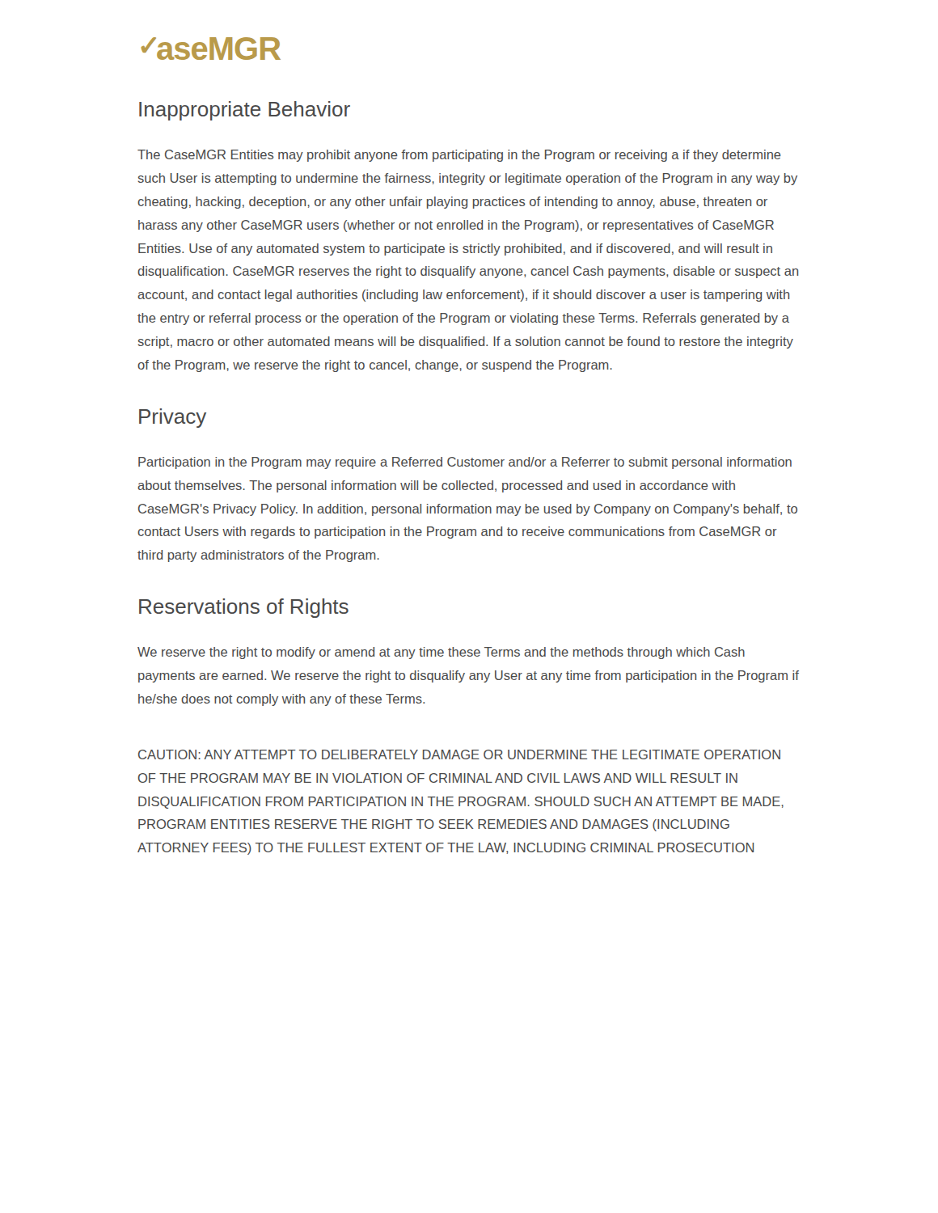✓aseMGR
Inappropriate Behavior
The CaseMGR Entities may prohibit anyone from participating in the Program or receiving a if they determine such User is attempting to undermine the fairness, integrity or legitimate operation of the Program in any way by cheating, hacking, deception, or any other unfair playing practices of intending to annoy, abuse, threaten or harass any other CaseMGR users (whether or not enrolled in the Program), or representatives of CaseMGR Entities. Use of any automated system to participate is strictly prohibited, and if discovered, and will result in disqualification. CaseMGR reserves the right to disqualify anyone, cancel Cash payments, disable or suspect an account, and contact legal authorities (including law enforcement), if it should discover a user is tampering with the entry or referral process or the operation of the Program or violating these Terms. Referrals generated by a script, macro or other automated means will be disqualified. If a solution cannot be found to restore the integrity of the Program, we reserve the right to cancel, change, or suspend the Program.
Privacy
Participation in the Program may require a Referred Customer and/or a Referrer to submit personal information about themselves. The personal information will be collected, processed and used in accordance with CaseMGR's Privacy Policy. In addition, personal information may be used by Company on Company's behalf, to contact Users with regards to participation in the Program and to receive communications from CaseMGR or third party administrators of the Program.
Reservations of Rights
We reserve the right to modify or amend at any time these Terms and the methods through which Cash payments are earned. We reserve the right to disqualify any User at any time from participation in the Program if he/she does not comply with any of these Terms.
CAUTION: ANY ATTEMPT TO DELIBERATELY DAMAGE OR UNDERMINE THE LEGITIMATE OPERATION OF THE PROGRAM MAY BE IN VIOLATION OF CRIMINAL AND CIVIL LAWS AND WILL RESULT IN DISQUALIFICATION FROM PARTICIPATION IN THE PROGRAM. SHOULD SUCH AN ATTEMPT BE MADE, PROGRAM ENTITIES RESERVE THE RIGHT TO SEEK REMEDIES AND DAMAGES (INCLUDING ATTORNEY FEES) TO THE FULLEST EXTENT OF THE LAW, INCLUDING CRIMINAL PROSECUTION